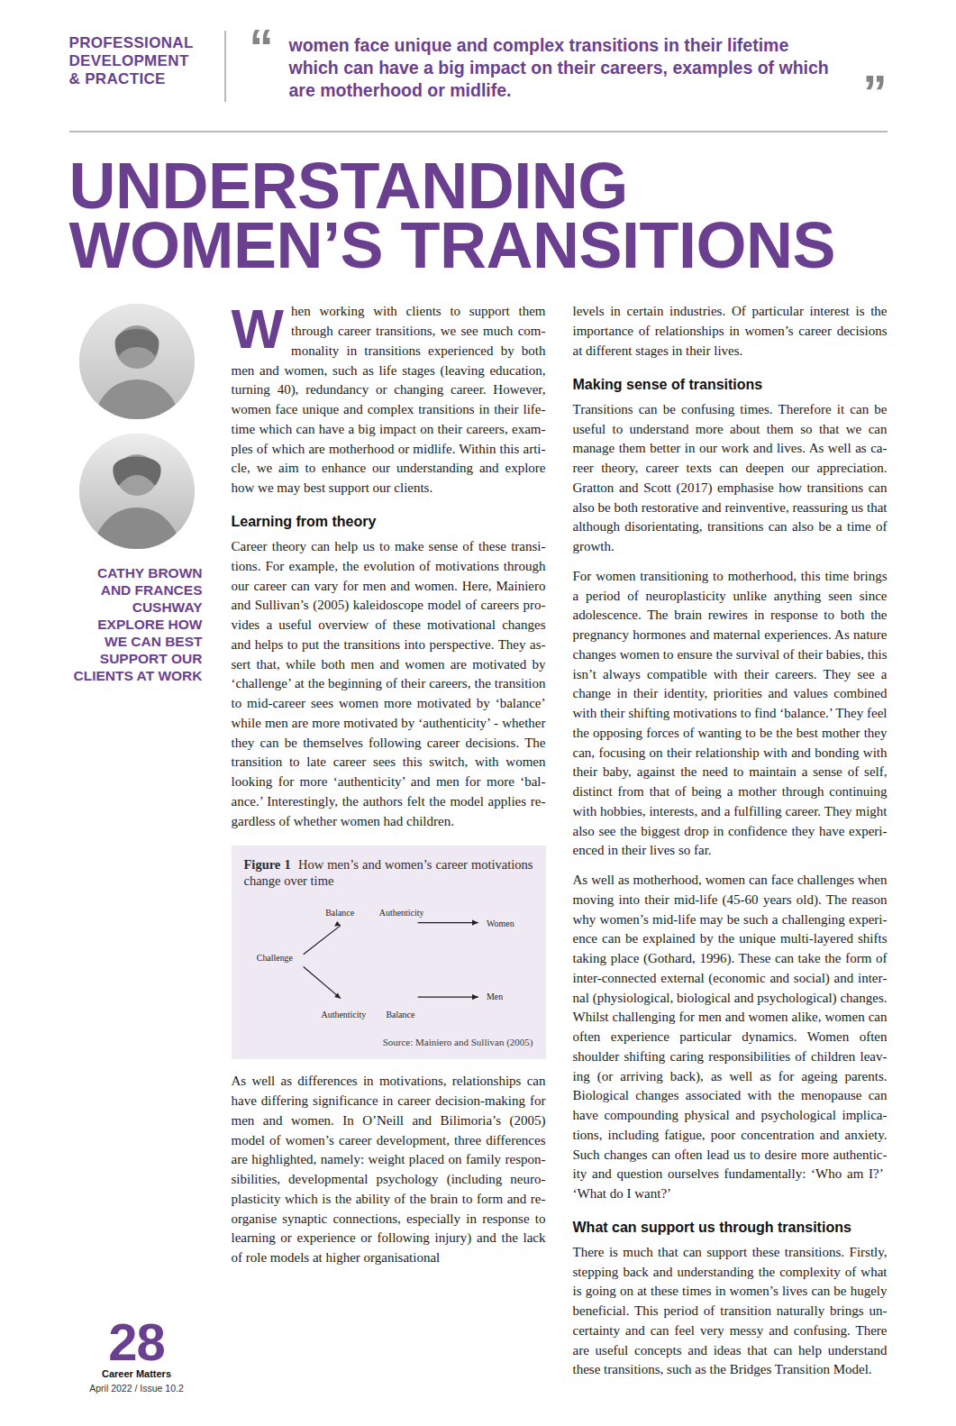PROFESSIONAL
DEVELOPMENT
& PRACTICE
“
women face unique and complex transitions in their lifetime which can have a big impact on their careers, examples of which are motherhood or midlife.
”
Understanding
Women’s Transitions
CATHY BROWN
AND FRANCES
CUSHWAY
EXPLORE HOW
WE CAN BEST
SUPPORT OUR
CLIENTS AT WORK
When working with clients to support them through career transitions, we see much commonality in transitions experienced by both men and women, such as life stages (leaving education, turning 40), redundancy or changing career. However, women face unique and complex transitions in their lifetime which can have a big impact on their careers, examples of which are motherhood or midlife. Within this article, we aim to enhance our understanding and explore how we may best support our clients.
Learning from theory
Career theory can help us to make sense of these transitions. For example, the evolution of motivations through our career can vary for men and women. Here, Mainiero and Sullivan’s (2005) kaleidoscope model of careers provides a useful overview of these motivational changes and helps to put the transitions into perspective. They assert that, while both men and women are motivated by ‘challenge’ at the beginning of their careers, the transition to mid-career sees women more motivated by ‘balance’ while men are more motivated by ‘authenticity’ - whether they can be themselves following career decisions. The transition to late career sees this switch, with women looking for more ‘authenticity’ and men for more ‘balance.’ Interestingly, the authors felt the model applies regardless of whether women had children.
Figure 1 How men’s and women’s career motivations change over time
Balance Authenticity Women Challenge Men Authenticity Balance
Source: Mainiero and Sullivan (2005)
As well as differences in motivations, relationships can have differing significance in career decision-making for men and women. In O’Neill and Bilimoria’s (2005) model of women’s career development, three differences are highlighted, namely: weight placed on family responsibilities, developmental psychology (including neuroplasticity which is the ability of the brain to form and reorganise synaptic connections, especially in response to learning or experience or following injury) and the lack of role models at higher organisational
levels in certain industries. Of particular interest is the importance of relationships in women’s career decisions at different stages in their lives.
Making sense of transitions
Transitions can be confusing times. Therefore it can be useful to understand more about them so that we can manage them better in our work and lives. As well as career theory, career texts can deepen our appreciation. Gratton and Scott (2017) emphasise how transitions can also be both restorative and reinventive, reassuring us that although disorientating, transitions can also be a time of growth.
For women transitioning to motherhood, this time brings a period of neuroplasticity unlike anything seen since adolescence. The brain rewires in response to both the pregnancy hormones and maternal experiences. As nature changes women to ensure the survival of their babies, this isn’t always compatible with their careers. They see a change in their identity, priorities and values combined with their shifting motivations to find ‘balance.’ They feel the opposing forces of wanting to be the best mother they can, focusing on their relationship with and bonding with their baby, against the need to maintain a sense of self, distinct from that of being a mother through continuing with hobbies, interests, and a fulfilling career. They might also see the biggest drop in confidence they have experienced in their lives so far.
As well as motherhood, women can face challenges when moving into their mid-life (45-60 years old). The reason why women’s mid-life may be such a challenging experience can be explained by the unique multi-layered shifts taking place (Gothard, 1996). These can take the form of inter-connected external (economic and social) and internal (physiological, biological and psychological) changes. Whilst challenging for men and women alike, women can often experience particular dynamics. Women often shoulder shifting caring responsibilities of children leaving (or arriving back), as well as for ageing parents. Biological changes associated with the menopause can have compounding physical and psychological implications, including fatigue, poor concentration and anxiety. Such changes can often lead us to desire more authenticity and question ourselves fundamentally: ‘Who am I?’ ‘What do I want?’
What can support us through transitions
There is much that can support these transitions. Firstly, stepping back and understanding the complexity of what is going on at these times in women’s lives can be hugely beneficial. This period of transition naturally brings uncertainty and can feel very messy and confusing. There are useful concepts and ideas that can help understand these transitions, such as the Bridges Transition Model.
28
Career Matters
April 2022 / Issue 10.2